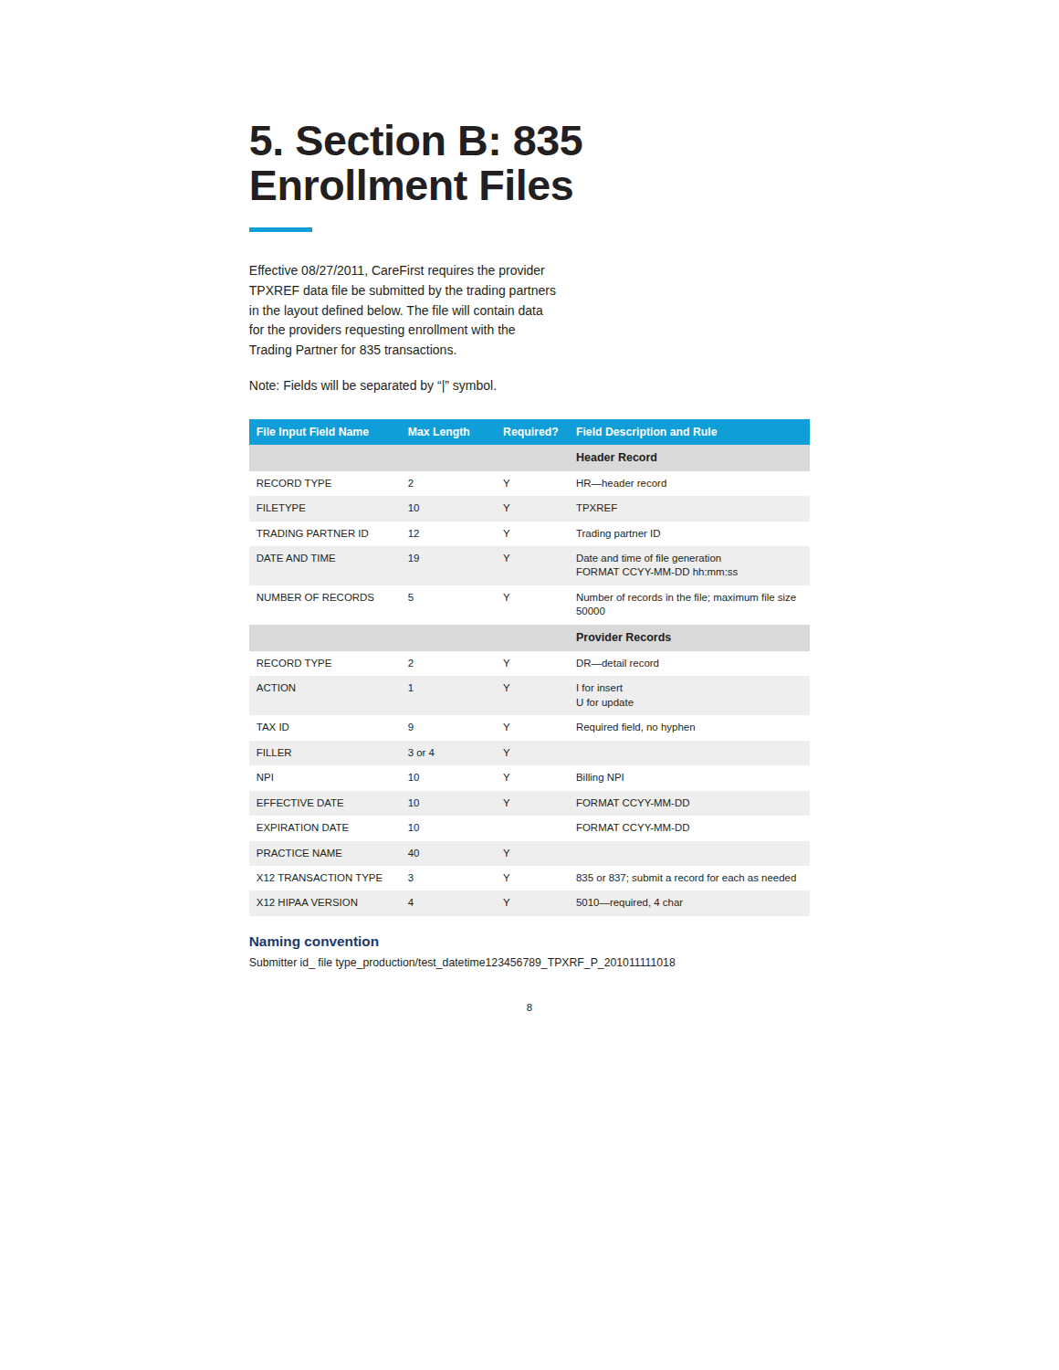5. Section B: 835 Enrollment Files
Effective 08/27/2011, CareFirst requires the provider TPXREF data file be submitted by the trading partners in the layout defined below. The file will contain data for the providers requesting enrollment with the Trading Partner for 835 transactions.
Note: Fields will be separated by “|” symbol.
| File Input Field Name | Max Length | Required? | Field Description and Rule |
| --- | --- | --- | --- |
| | | | Header Record |
| RECORD TYPE | 2 | Y | HR—header record |
| FILETYPE | 10 | Y | TPXREF |
| TRADING PARTNER ID | 12 | Y | Trading partner ID |
| DATE AND TIME | 19 | Y | Date and time of file generation FORMAT CCYY-MM-DD hh:mm:ss |
| NUMBER OF RECORDS | 5 | Y | Number of records in the file; maximum file size 50000 |
| | | | Provider Records |
| RECORD TYPE | 2 | Y | DR—detail record |
| ACTION | 1 | Y | I for insert U for update |
| TAX ID | 9 | Y | Required field, no hyphen |
| FILLER | 3 or 4 | Y | |
| NPI | 10 | Y | Billing NPI |
| EFFECTIVE DATE | 10 | Y | FORMAT CCYY-MM-DD |
| EXPIRATION DATE | 10 | | FORMAT CCYY-MM-DD |
| PRACTICE NAME | 40 | Y | |
| X12 TRANSACTION TYPE | 3 | Y | 835 or 837; submit a record for each as needed |
| X12 HIPAA VERSION | 4 | Y | 5010—required, 4 char |
Naming convention
Submitter id_ file type_production/test_datetime123456789_TPXRF_P_201011111018
8